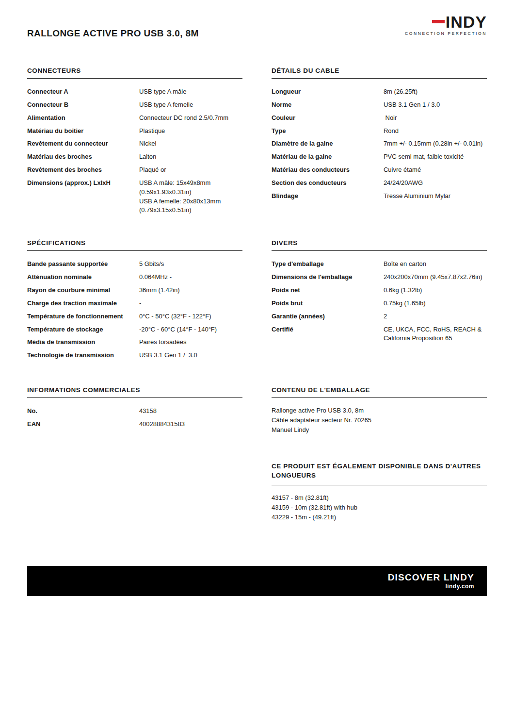Rallonge Active Pro USB 3.0, 8m
INDY
Connection Perfection
Connecteurs
| Connecteur A | USB type A mâle |
| Connecteur B | USB type A femelle |
| Alimentation | Connecteur DC rond 2.5/0.7mm |
| Matériau du boitier | Plastique |
| Revêtement du connecteur | Nickel |
| Matériau des broches | Laiton |
| Revêtement des broches | Plaqué or |
| Dimensions (approx.) LxlxH | USB A mâle: 15x49x8mm (0.59x1.93x0.31in) USB A femelle: 20x80x13mm (0.79x3.15x0.51in) |
Détails du cable
| Longueur | 8m (26.25ft) |
| Norme | USB 3.1 Gen 1 / 3.0 |
| Couleur | Noir |
| Type | Rond |
| Diamètre de la gaine | 7mm +/- 0.15mm (0.28in +/- 0.01in) |
| Matériau de la gaine | PVC semi mat, faible toxicité |
| Matériau des conducteurs | Cuivre étamé |
| Section des conducteurs | 24/24/20AWG |
| Blindage | Tresse Aluminium Mylar |
Spécifications
| Bande passante supportée | 5 Gbits/s |
| Atténuation nominale | 0.064MHz - |
| Rayon de courbure minimal | 36mm (1.42in) |
| Charge des traction maximale | - |
| Température de fonctionnement | 0°C - 50°C (32°F - 122°F) |
| Température de stockage | -20°C - 60°C (14°F - 140°F) |
| Média de transmission | Paires torsadées |
| Technologie de transmission | USB 3.1 Gen 1 / 3.0 |
Divers
| Type d'emballage | Boîte en carton |
| Dimensions de l'emballage | 240x200x70mm (9.45x7.87x2.76in) |
| Poids net | 0.6kg (1.32lb) |
| Poids brut | 0.75kg (1.65lb) |
| Garantie (années) | 2 |
| Certifié | CE, UKCA, FCC, RoHS, REACH & California Proposition 65 |
Informations commerciales
| No. | 43158 |
| EAN | 4002888431583 |
Contenu de l'emballage
Rallonge active Pro USB 3.0, 8m
Câble adaptateur secteur Nr. 70265
Manuel Lindy
Ce produit est également disponible dans d'autres longueurs
43157 - 8m (32.81ft)
43159 - 10m (32.81ft) with hub
43229 - 15m - (49.21ft)
DISCOVER LINDY
lindy.com